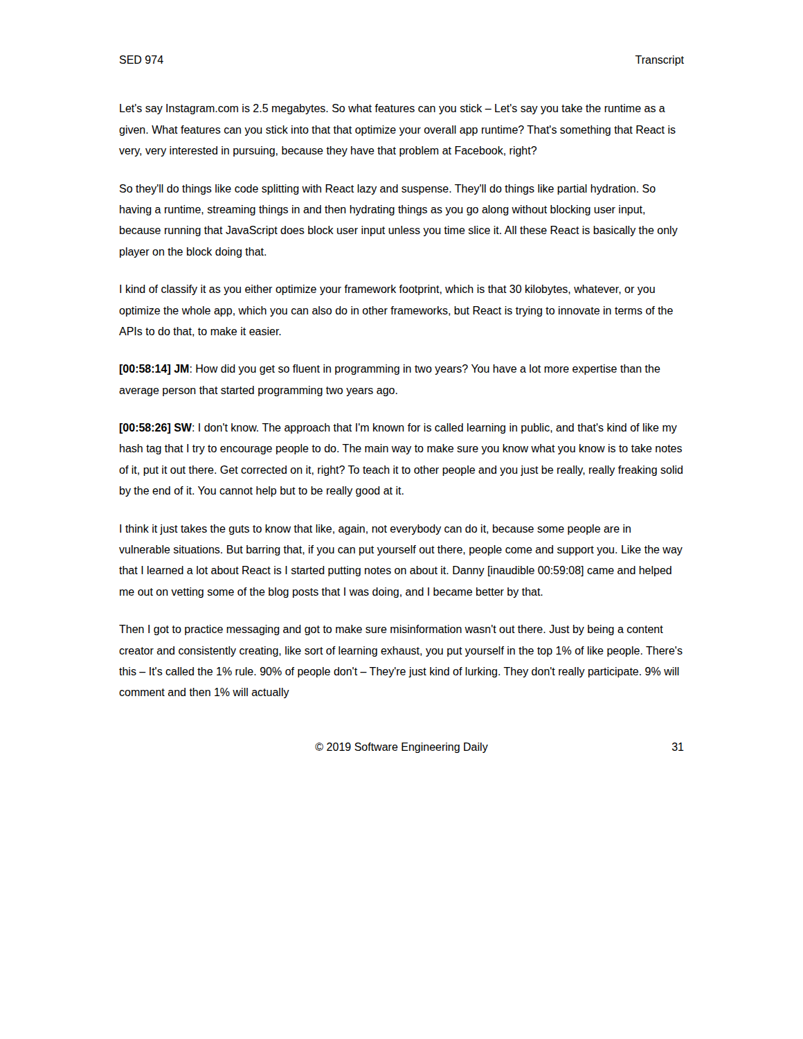SED 974 Transcript
Let's say Instagram.com is 2.5 megabytes. So what features can you stick – Let's say you take the runtime as a given. What features can you stick into that that optimize your overall app runtime? That's something that React is very, very interested in pursuing, because they have that problem at Facebook, right?
So they'll do things like code splitting with React lazy and suspense. They'll do things like partial hydration. So having a runtime, streaming things in and then hydrating things as you go along without blocking user input, because running that JavaScript does block user input unless you time slice it. All these React is basically the only player on the block doing that.
I kind of classify it as you either optimize your framework footprint, which is that 30 kilobytes, whatever, or you optimize the whole app, which you can also do in other frameworks, but React is trying to innovate in terms of the APIs to do that, to make it easier.
[00:58:14] JM: How did you get so fluent in programming in two years? You have a lot more expertise than the average person that started programming two years ago.
[00:58:26] SW: I don't know. The approach that I'm known for is called learning in public, and that's kind of like my hash tag that I try to encourage people to do. The main way to make sure you know what you know is to take notes of it, put it out there. Get corrected on it, right? To teach it to other people and you just be really, really freaking solid by the end of it. You cannot help but to be really good at it.
I think it just takes the guts to know that like, again, not everybody can do it, because some people are in vulnerable situations. But barring that, if you can put yourself out there, people come and support you. Like the way that I learned a lot about React is I started putting notes on about it. Danny [inaudible 00:59:08] came and helped me out on vetting some of the blog posts that I was doing, and I became better by that.
Then I got to practice messaging and got to make sure misinformation wasn't out there. Just by being a content creator and consistently creating, like sort of learning exhaust, you put yourself in the top 1% of like people. There's this – It's called the 1% rule. 90% of people don't – They're just kind of lurking. They don't really participate. 9% will comment and then 1% will actually
© 2019 Software Engineering Daily 31